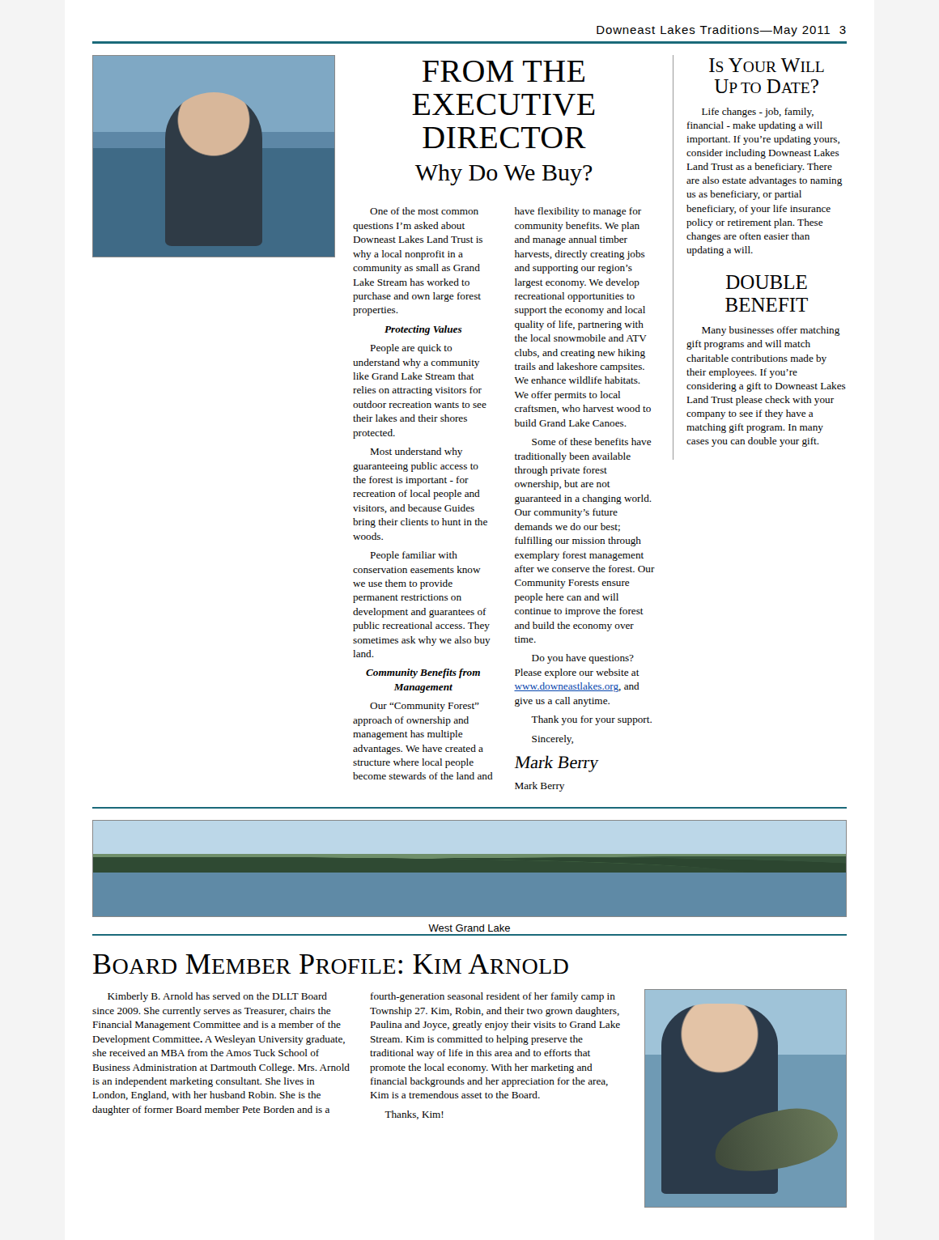Downeast Lakes Traditions—May 2011 3
FROM THE
EXECUTIVE
DIRECTOR
Why Do We Buy?
One of the most common questions I’m asked about Downeast Lakes Land Trust is why a local nonprofit in a community as small as Grand Lake Stream has worked to purchase and own large forest properties.
Protecting Values
People are quick to understand why a community like Grand Lake Stream that relies on attracting visitors for outdoor recreation wants to see their lakes and their shores protected.
Most understand why guaranteeing public access to the forest is important - for recreation of local people and visitors, and because Guides bring their clients to hunt in the woods.
People familiar with conservation easements know we use them to provide permanent restrictions on development and guarantees of public recreational access. They sometimes ask why we also buy land.
Community Benefits from Management
Our “Community Forest” approach of ownership and management has multiple advantages. We have created a structure where local people become stewards of the land and have flexibility to manage for community benefits. We plan and manage annual timber harvests, directly creating jobs and supporting our region’s largest economy. We develop recreational opportunities to support the economy and local quality of life, partnering with the local snowmobile and ATV clubs, and creating new hiking trails and lakeshore campsites. We enhance wildlife habitats. We offer permits to local craftsmen, who harvest wood to build Grand Lake Canoes.
Some of these benefits have traditionally been available through private forest ownership, but are not guaranteed in a changing world. Our community’s future demands we do our best; fulfilling our mission through exemplary forest management after we conserve the forest. Our Community Forests ensure people here can and will continue to improve the forest and build the economy over time.
Do you have questions? Please explore our website at www.downeastlakes.org, and give us a call anytime.
Thank you for your support.
Sincerely,
Mark Berry
Mark Berry
IS YOUR WILL
UP TO DATE?
Life changes - job, family, financial - make updating a will important. If you’re updating yours, consider including Downeast Lakes Land Trust as a beneficiary. There are also estate advantages to naming us as beneficiary, or partial beneficiary, of your life insurance policy or retirement plan. These changes are often easier than updating a will.
DOUBLE
BENEFIT
Many businesses offer matching gift programs and will match charitable contributions made by their employees. If you’re considering a gift to Downeast Lakes Land Trust please check with your company to see if they have a matching gift program. In many cases you can double your gift.
West Grand Lake
BOARD MEMBER PROFILE: KIM ARNOLD
Kimberly B. Arnold has served on the DLLT Board since 2009. She currently serves as Treasurer, chairs the Financial Management Committee and is a member of the Development Committee. A Wesleyan University graduate, she received an MBA from the Amos Tuck School of Business Administration at Dartmouth College. Mrs. Arnold is an independent marketing consultant. She lives in London, England, with her husband Robin. She is the daughter of former Board member Pete Borden and is a fourth-generation seasonal resident of her family camp in Township 27. Kim, Robin, and their two grown daughters, Paulina and Joyce, greatly enjoy their visits to Grand Lake Stream. Kim is committed to helping preserve the traditional way of life in this area and to efforts that promote the local economy. With her marketing and financial backgrounds and her appreciation for the area, Kim is a tremendous asset to the Board.
Thanks, Kim!